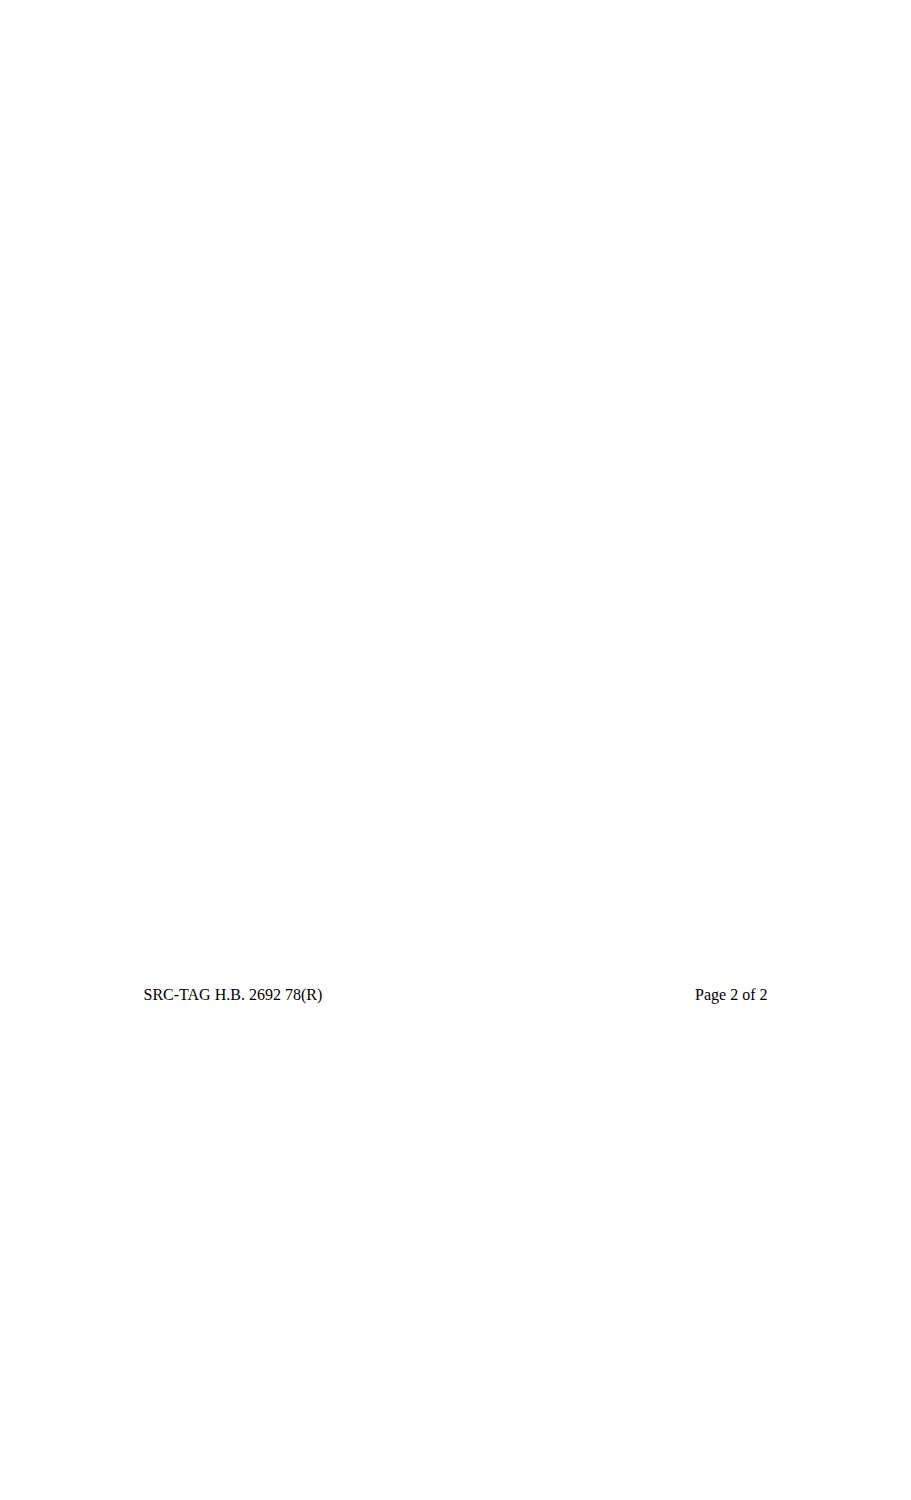SRC-TAG H.B. 2692 78(R) Page 2 of 2